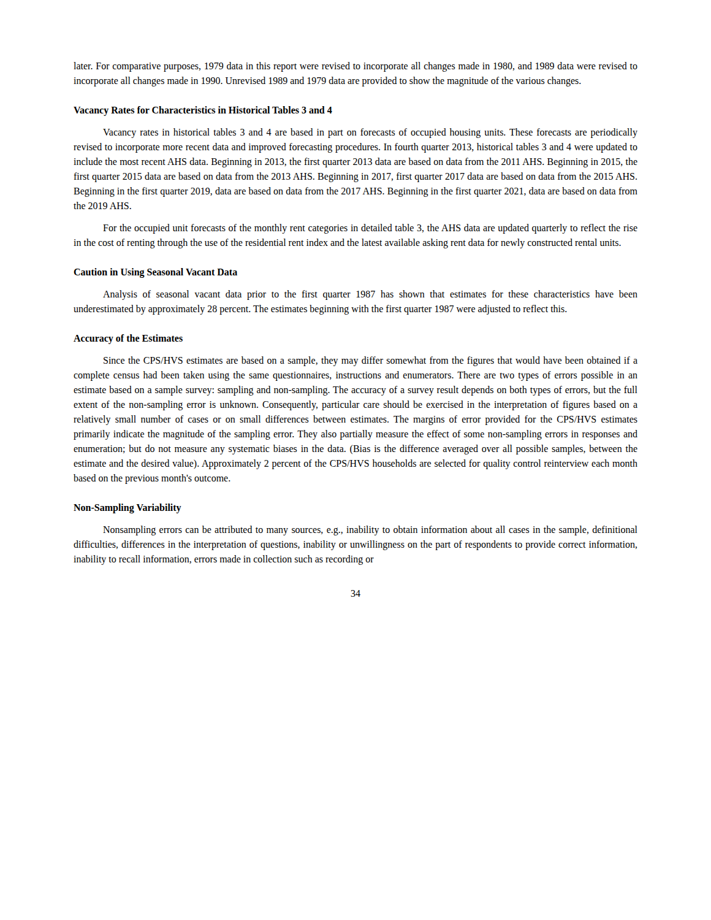later. For comparative purposes, 1979 data in this report were revised to incorporate all changes made in 1980, and 1989 data were revised to incorporate all changes made in 1990. Unrevised 1989 and 1979 data are provided to show the magnitude of the various changes.
Vacancy Rates for Characteristics in Historical Tables 3 and 4
Vacancy rates in historical tables 3 and 4 are based in part on forecasts of occupied housing units. These forecasts are periodically revised to incorporate more recent data and improved forecasting procedures. In fourth quarter 2013, historical tables 3 and 4 were updated to include the most recent AHS data. Beginning in 2013, the first quarter 2013 data are based on data from the 2011 AHS. Beginning in 2015, the first quarter 2015 data are based on data from the 2013 AHS. Beginning in 2017, first quarter 2017 data are based on data from the 2015 AHS. Beginning in the first quarter 2019, data are based on data from the 2017 AHS. Beginning in the first quarter 2021, data are based on data from the 2019 AHS.
For the occupied unit forecasts of the monthly rent categories in detailed table 3, the AHS data are updated quarterly to reflect the rise in the cost of renting through the use of the residential rent index and the latest available asking rent data for newly constructed rental units.
Caution in Using Seasonal Vacant Data
Analysis of seasonal vacant data prior to the first quarter 1987 has shown that estimates for these characteristics have been underestimated by approximately 28 percent. The estimates beginning with the first quarter 1987 were adjusted to reflect this.
Accuracy of the Estimates
Since the CPS/HVS estimates are based on a sample, they may differ somewhat from the figures that would have been obtained if a complete census had been taken using the same questionnaires, instructions and enumerators. There are two types of errors possible in an estimate based on a sample survey: sampling and non-sampling. The accuracy of a survey result depends on both types of errors, but the full extent of the non-sampling error is unknown. Consequently, particular care should be exercised in the interpretation of figures based on a relatively small number of cases or on small differences between estimates. The margins of error provided for the CPS/HVS estimates primarily indicate the magnitude of the sampling error. They also partially measure the effect of some non-sampling errors in responses and enumeration; but do not measure any systematic biases in the data. (Bias is the difference averaged over all possible samples, between the estimate and the desired value). Approximately 2 percent of the CPS/HVS households are selected for quality control reinterview each month based on the previous month's outcome.
Non-Sampling Variability
Nonsampling errors can be attributed to many sources, e.g., inability to obtain information about all cases in the sample, definitional difficulties, differences in the interpretation of questions, inability or unwillingness on the part of respondents to provide correct information, inability to recall information, errors made in collection such as recording or
34